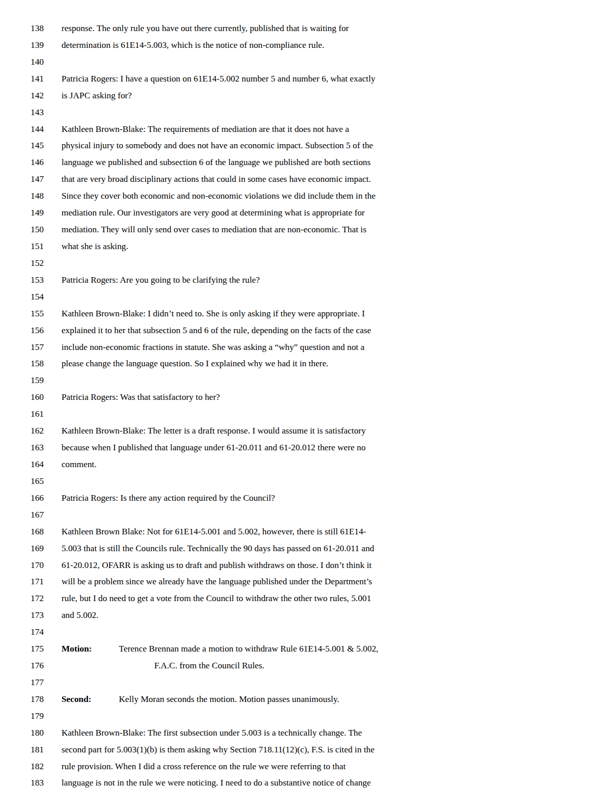| 138 | response. The only rule you have out there currently, published that is waiting for |
| 139 | determination is 61E14-5.003, which is the notice of non-compliance rule. |
| 140 | |
| 141 | Patricia Rogers: I have a question on 61E14-5.002 number 5 and number 6, what exactly |
| 142 | is JAPC asking for? |
| 143 | |
| 144 | Kathleen Brown-Blake: The requirements of mediation are that it does not have a |
| 145 | physical injury to somebody and does not have an economic impact. Subsection 5 of the |
| 146 | language we published and subsection 6 of the language we published are both sections |
| 147 | that are very broad disciplinary actions that could in some cases have economic impact. |
| 148 | Since they cover both economic and non-economic violations we did include them in the |
| 149 | mediation rule. Our investigators are very good at determining what is appropriate for |
| 150 | mediation. They will only send over cases to mediation that are non-economic. That is |
| 151 | what she is asking. |
| 152 | |
| 153 | Patricia Rogers: Are you going to be clarifying the rule? |
| 154 | |
| 155 | Kathleen Brown-Blake: I didn’t need to. She is only asking if they were appropriate. I |
| 156 | explained it to her that subsection 5 and 6 of the rule, depending on the facts of the case |
| 157 | include non-economic fractions in statute. She was asking a “why” question and not a |
| 158 | please change the language question. So I explained why we had it in there. |
| 159 | |
| 160 | Patricia Rogers: Was that satisfactory to her? |
| 161 | |
| 162 | Kathleen Brown-Blake: The letter is a draft response. I would assume it is satisfactory |
| 163 | because when I published that language under 61-20.011 and 61-20.012 there were no |
| 164 | comment. |
| 165 | |
| 166 | Patricia Rogers: Is there any action required by the Council? |
| 167 | |
| 168 | Kathleen Brown Blake: Not for 61E14-5.001 and 5.002, however, there is still 61E14- |
| 169 | 5.003 that is still the Councils rule. Technically the 90 days has passed on 61-20.011 and |
| 170 | 61-20.012, OFARR is asking us to draft and publish withdraws on those. I don’t think it |
| 171 | will be a problem since we already have the language published under the Department’s |
| 172 | rule, but I do need to get a vote from the Council to withdraw the other two rules, 5.001 |
| 173 | and 5.002. |
| 174 | |
| 175 | Motion: Terence Brennan made a motion to withdraw Rule 61E14-5.001 & 5.002, |
| 176 | F.A.C. from the Council Rules. |
| 177 | |
| 178 | Second: Kelly Moran seconds the motion. Motion passes unanimously. |
| 179 | |
| 180 | Kathleen Brown-Blake: The first subsection under 5.003 is a technically change. The |
| 181 | second part for 5.003(1)(b) is them asking why Section 718.11(12)(c), F.S. is cited in the |
| 182 | rule provision. When I did a cross reference on the rule we were referring to that |
| 183 | language is not in the rule we were noticing. I need to do a substantive notice of change |